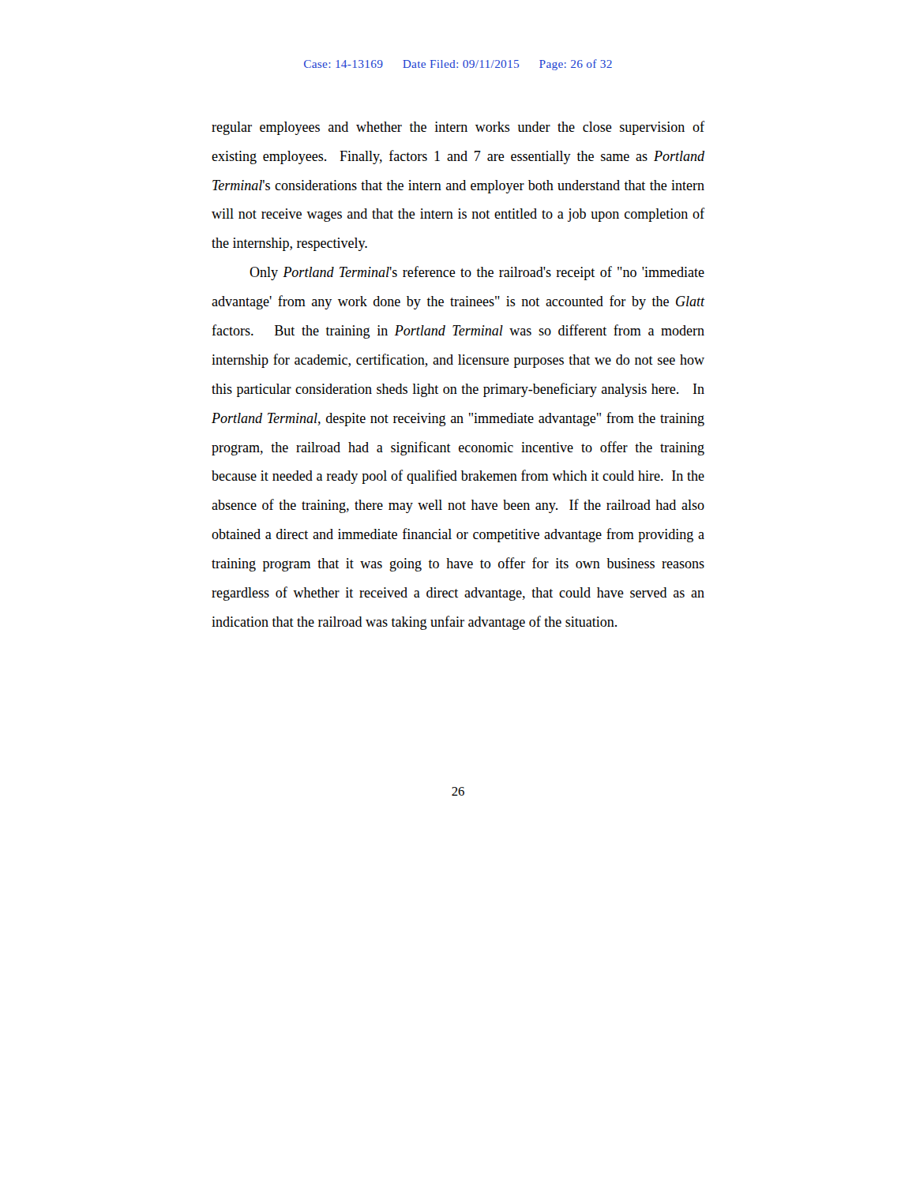Case: 14-13169 Date Filed: 09/11/2015 Page: 26 of 32
regular employees and whether the intern works under the close supervision of existing employees. Finally, factors 1 and 7 are essentially the same as Portland Terminal's considerations that the intern and employer both understand that the intern will not receive wages and that the intern is not entitled to a job upon completion of the internship, respectively.
Only Portland Terminal's reference to the railroad's receipt of "no 'immediate advantage' from any work done by the trainees" is not accounted for by the Glatt factors. But the training in Portland Terminal was so different from a modern internship for academic, certification, and licensure purposes that we do not see how this particular consideration sheds light on the primary-beneficiary analysis here. In Portland Terminal, despite not receiving an "immediate advantage" from the training program, the railroad had a significant economic incentive to offer the training because it needed a ready pool of qualified brakemen from which it could hire. In the absence of the training, there may well not have been any. If the railroad had also obtained a direct and immediate financial or competitive advantage from providing a training program that it was going to have to offer for its own business reasons regardless of whether it received a direct advantage, that could have served as an indication that the railroad was taking unfair advantage of the situation.
26